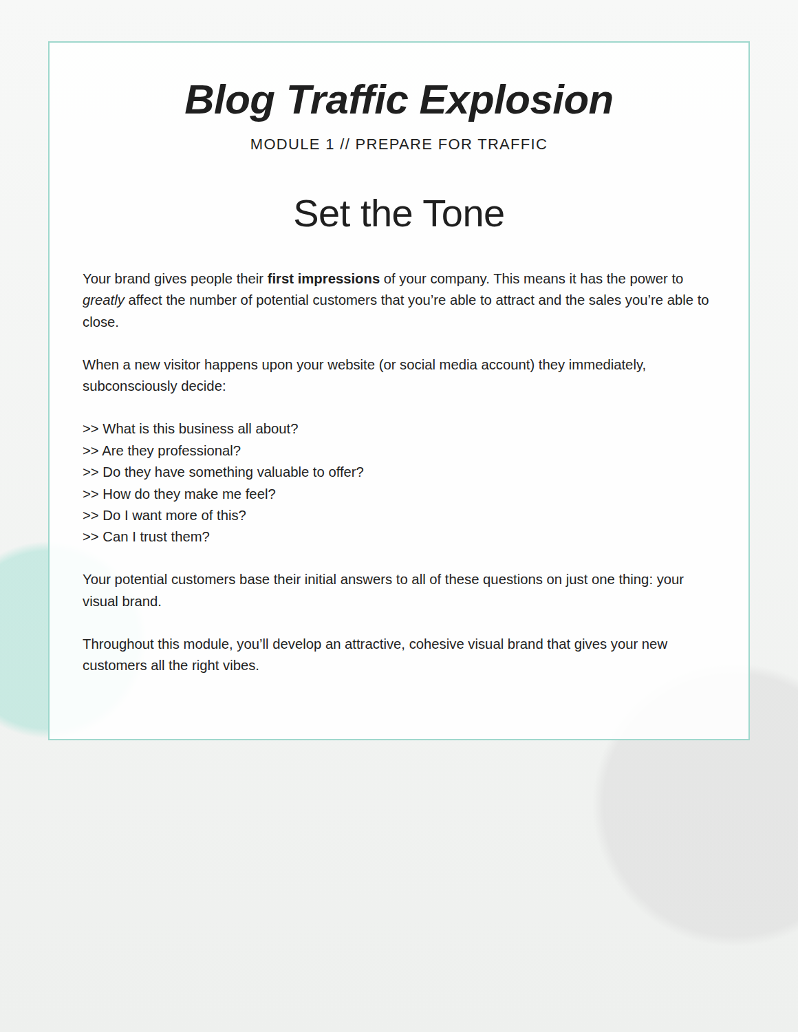Blog Traffic Explosion
MODULE 1 // PREPARE FOR TRAFFIC
Set the Tone
Your brand gives people their first impressions of your company. This means it has the power to greatly affect the number of potential customers that you’re able to attract and the sales you’re able to close.
When a new visitor happens upon your website (or social media account) they immediately, subconsciously decide:
>> What is this business all about?
>> Are they professional?
>> Do they have something valuable to offer?
>> How do they make me feel?
>> Do I want more of this?
>> Can I trust them?
Your potential customers base their initial answers to all of these questions on just one thing: your visual brand.
Throughout this module, you’ll develop an attractive, cohesive visual brand that gives your new customers all the right vibes.